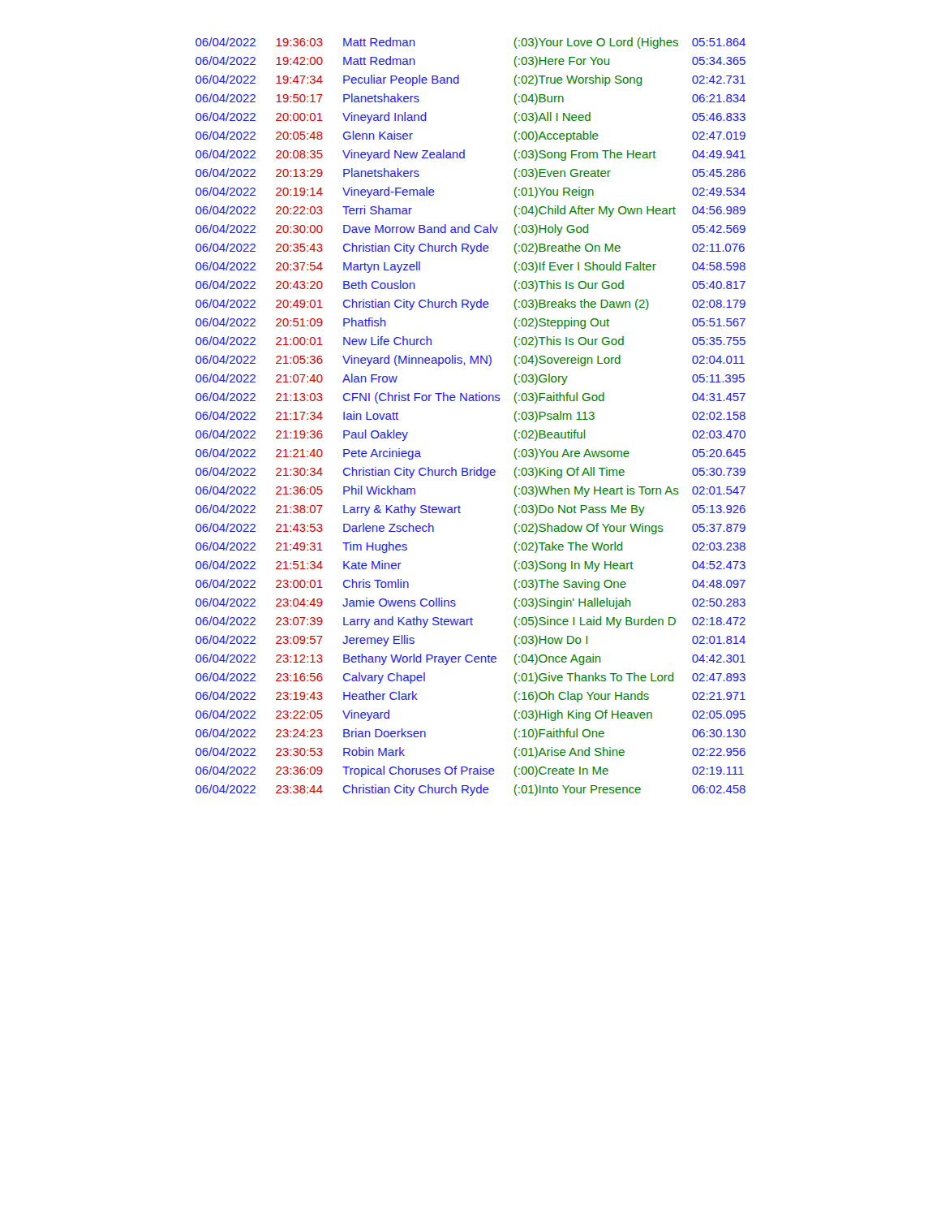| 06/04/2022 | 19:36:03 | Matt Redman | (:03)Your Love O Lord (Highes | 05:51.864 |
| 06/04/2022 | 19:42:00 | Matt Redman | (:03)Here For You | 05:34.365 |
| 06/04/2022 | 19:47:34 | Peculiar People Band | (:02)True Worship Song | 02:42.731 |
| 06/04/2022 | 19:50:17 | Planetshakers | (:04)Burn | 06:21.834 |
| 06/04/2022 | 20:00:01 | Vineyard Inland | (:03)All I Need | 05:46.833 |
| 06/04/2022 | 20:05:48 | Glenn Kaiser | (:00)Acceptable | 02:47.019 |
| 06/04/2022 | 20:08:35 | Vineyard New Zealand | (:03)Song From The Heart | 04:49.941 |
| 06/04/2022 | 20:13:29 | Planetshakers | (:03)Even Greater | 05:45.286 |
| 06/04/2022 | 20:19:14 | Vineyard-Female | (:01)You Reign | 02:49.534 |
| 06/04/2022 | 20:22:03 | Terri Shamar | (:04)Child After My Own Heart | 04:56.989 |
| 06/04/2022 | 20:30:00 | Dave Morrow Band and Calv | (:03)Holy God | 05:42.569 |
| 06/04/2022 | 20:35:43 | Christian City Church Ryde | (:02)Breathe On Me | 02:11.076 |
| 06/04/2022 | 20:37:54 | Martyn Layzell | (:03)If Ever I Should Falter | 04:58.598 |
| 06/04/2022 | 20:43:20 | Beth Couslon | (:03)This Is Our God | 05:40.817 |
| 06/04/2022 | 20:49:01 | Christian City Church Ryde | (:03)Breaks the Dawn (2) | 02:08.179 |
| 06/04/2022 | 20:51:09 | Phatfish | (:02)Stepping Out | 05:51.567 |
| 06/04/2022 | 21:00:01 | New Life Church | (:02)This Is Our God | 05:35.755 |
| 06/04/2022 | 21:05:36 | Vineyard (Minneapolis, MN) | (:04)Sovereign Lord | 02:04.011 |
| 06/04/2022 | 21:07:40 | Alan Frow | (:03)Glory | 05:11.395 |
| 06/04/2022 | 21:13:03 | CFNI (Christ For The Nations | (:03)Faithful God | 04:31.457 |
| 06/04/2022 | 21:17:34 | Iain Lovatt | (:03)Psalm 113 | 02:02.158 |
| 06/04/2022 | 21:19:36 | Paul Oakley | (:02)Beautiful | 02:03.470 |
| 06/04/2022 | 21:21:40 | Pete Arciniega | (:03)You Are Awsome | 05:20.645 |
| 06/04/2022 | 21:30:34 | Christian City Church Bridge | (:03)King Of All Time | 05:30.739 |
| 06/04/2022 | 21:36:05 | Phil Wickham | (:03)When My Heart is Torn As | 02:01.547 |
| 06/04/2022 | 21:38:07 | Larry & Kathy Stewart | (:03)Do Not Pass Me By | 05:13.926 |
| 06/04/2022 | 21:43:53 | Darlene Zschech | (:02)Shadow Of Your Wings | 05:37.879 |
| 06/04/2022 | 21:49:31 | Tim Hughes | (:02)Take The World | 02:03.238 |
| 06/04/2022 | 21:51:34 | Kate Miner | (:03)Song In My Heart | 04:52.473 |
| 06/04/2022 | 23:00:01 | Chris Tomlin | (:03)The Saving One | 04:48.097 |
| 06/04/2022 | 23:04:49 | Jamie Owens Collins | (:03)Singin' Hallelujah | 02:50.283 |
| 06/04/2022 | 23:07:39 | Larry and Kathy Stewart | (:05)Since I Laid My Burden D | 02:18.472 |
| 06/04/2022 | 23:09:57 | Jeremey Ellis | (:03)How Do I | 02:01.814 |
| 06/04/2022 | 23:12:13 | Bethany World Prayer Cente | (:04)Once Again | 04:42.301 |
| 06/04/2022 | 23:16:56 | Calvary Chapel | (:01)Give Thanks To The Lord | 02:47.893 |
| 06/04/2022 | 23:19:43 | Heather Clark | (:16)Oh Clap Your Hands | 02:21.971 |
| 06/04/2022 | 23:22:05 | Vineyard | (:03)High King Of Heaven | 02:05.095 |
| 06/04/2022 | 23:24:23 | Brian Doerksen | (:10)Faithful One | 06:30.130 |
| 06/04/2022 | 23:30:53 | Robin Mark | (:01)Arise And Shine | 02:22.956 |
| 06/04/2022 | 23:36:09 | Tropical Choruses Of Praise | (:00)Create In Me | 02:19.111 |
| 06/04/2022 | 23:38:44 | Christian City Church Ryde | (:01)Into Your Presence | 06:02.458 |